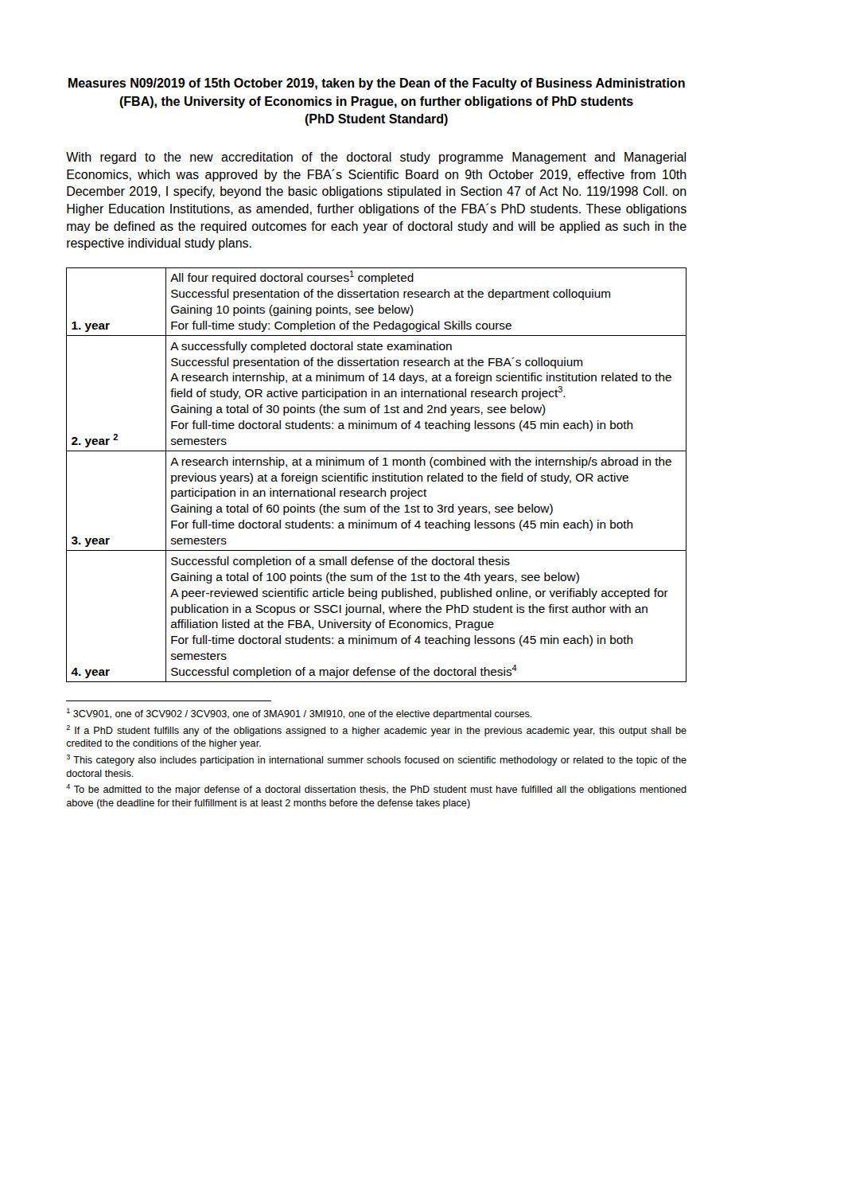Measures N09/2019 of 15th October 2019, taken by the Dean of the Faculty of Business Administration (FBA), the University of Economics in Prague, on further obligations of PhD students
(PhD Student Standard)
With regard to the new accreditation of the doctoral study programme Management and Managerial Economics, which was approved by the FBA´s Scientific Board on 9th October 2019, effective from 10th December 2019, I specify, beyond the basic obligations stipulated in Section 47 of Act No. 119/1998 Coll. on Higher Education Institutions, as amended, further obligations of the FBA´s PhD students. These obligations may be defined as the required outcomes for each year of doctoral study and will be applied as such in the respective individual study plans.
| 1. year | All four required doctoral courses 1 completed Successful presentation of the dissertation research at the department colloquium Gaining 10 points (gaining points, see below) For full-time study: Completion of the Pedagogical Skills course |
| 2. year 2 | A successfully completed doctoral state examination Successful presentation of the dissertation research at the FBA´s colloquium A research internship, at a minimum of 14 days, at a foreign scientific institution related to the field of study, OR active participation in an international research project 3 . Gaining a total of 30 points (the sum of 1st and 2nd years, see below) For full-time doctoral students: a minimum of 4 teaching lessons (45 min each) in both semesters |
| 3. year | A research internship, at a minimum of 1 month (combined with the internship/s abroad in the previous years) at a foreign scientific institution related to the field of study, OR active participation in an international research project Gaining a total of 60 points (the sum of the 1st to 3rd years, see below) For full-time doctoral students: a minimum of 4 teaching lessons (45 min each) in both semesters |
| 4. year | Successful completion of a small defense of the doctoral thesis Gaining a total of 100 points (the sum of the 1st to the 4th years, see below) A peer-reviewed scientific article being published, published online, or verifiably accepted for publication in a Scopus or SSCI journal, where the PhD student is the first author with an affiliation listed at the FBA, University of Economics, Prague For full-time doctoral students: a minimum of 4 teaching lessons (45 min each) in both semesters Successful completion of a major defense of the doctoral thesis 4 |
1 3CV901, one of 3CV902 / 3CV903, one of 3MA901 / 3MI910, one of the elective departmental courses.
2 If a PhD student fulfills any of the obligations assigned to a higher academic year in the previous academic year, this output shall be credited to the conditions of the higher year.
3 This category also includes participation in international summer schools focused on scientific methodology or related to the topic of the doctoral thesis.
4 To be admitted to the major defense of a doctoral dissertation thesis, the PhD student must have fulfilled all the obligations mentioned above (the deadline for their fulfillment is at least 2 months before the defense takes place)